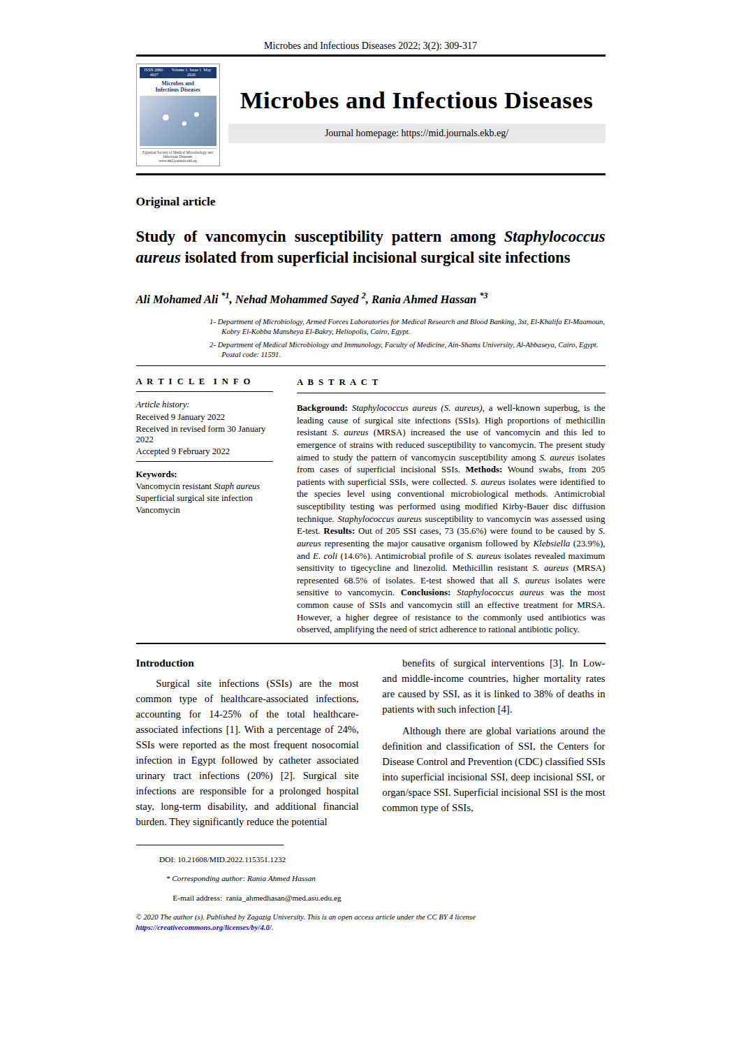Microbes and Infectious Diseases 2022; 3(2): 309-317
ISSN 2682-4027 Volume 1 Issue 1 May 2020
Microbes and
Infectious Diseases
Egyptian Society of Medical Microbiology and Infectious Diseases
www.mid.journals.ekb.eg
Microbes and Infectious Diseases
Journal homepage: https://mid.journals.ekb.eg/
Original article
Study of vancomycin susceptibility pattern among Staphylococcus aureus isolated from superficial incisional surgical site infections
Ali Mohamed Ali *1, Nehad Mohammed Sayed 2, Rania Ahmed Hassan *3
1- Department of Microbiology, Armed Forces Laboratories for Medical Research and Blood Banking, 3st, El-Khalifa El-Maamoun, Kobry El-Kobba Mansheya El-Bakry, Heliopolis, Cairo, Egypt.
2- Department of Medical Microbiology and Immunology, Faculty of Medicine, Ain-Shams University, Al-Abbaseya, Cairo, Egypt. Postal code: 11591.
A R T I C L E I N F O
Article history:
Received 9 January 2022
Received in revised form 30 January 2022
Accepted 9 February 2022
Keywords:
Vancomycin resistant Staph aureus
Superficial surgical site infection
Vancomycin
A B S T R A C T
Background: Staphylococcus aureus (S. aureus), a well-known superbug, is the leading cause of surgical site infections (SSIs). High proportions of methicillin resistant S. aureus (MRSA) increased the use of vancomycin and this led to emergence of strains with reduced susceptibility to vancomycin. The present study aimed to study the pattern of vancomycin susceptibility among S. aureus isolates from cases of superficial incisional SSIs. Methods: Wound swabs, from 205 patients with superficial SSIs, were collected. S. aureus isolates were identified to the species level using conventional microbiological methods. Antimicrobial susceptibility testing was performed using modified Kirby-Bauer disc diffusion technique. Staphylococcus aureus susceptibility to vancomycin was assessed using E-test. Results: Out of 205 SSI cases, 73 (35.6%) were found to be caused by S. aureus representing the major causative organism followed by Klebsiella (23.9%), and E. coli (14.6%). Antimicrobial profile of S. aureus isolates revealed maximum sensitivity to tigecycline and linezolid. Methicillin resistant S. aureus (MRSA) represented 68.5% of isolates. E-test showed that all S. aureus isolates were sensitive to vancomycin. Conclusions: Staphylococcus aureus was the most common cause of SSIs and vancomycin still an effective treatment for MRSA. However, a higher degree of resistance to the commonly used antibiotics was observed, amplifying the need of strict adherence to rational antibiotic policy.
Introduction
Surgical site infections (SSIs) are the most common type of healthcare-associated infections, accounting for 14-25% of the total healthcare-associated infections [1]. With a percentage of 24%, SSIs were reported as the most frequent nosocomial infection in Egypt followed by catheter associated urinary tract infections (20%) [2]. Surgical site infections are responsible for a prolonged hospital stay, long-term disability, and additional financial burden. They significantly reduce the potential
benefits of surgical interventions [3]. In Low- and middle-income countries, higher mortality rates are caused by SSI, as it is linked to 38% of deaths in patients with such infection [4].
Although there are global variations around the definition and classification of SSI, the Centers for Disease Control and Prevention (CDC) classified SSIs into superficial incisional SSI, deep incisional SSI, or organ/space SSI. Superficial incisional SSI is the most common type of SSIs,
DOI: 10.21608/MID.2022.115351.1232
* Corresponding author: Rania Ahmed Hassan
E-mail address: rania_ahmedhasan@med.asu.edu.eg
© 2020 The author (s). Published by Zagazig University. This is an open access article under the CC BY 4 license https://creativecommons.org/licenses/by/4.0/.